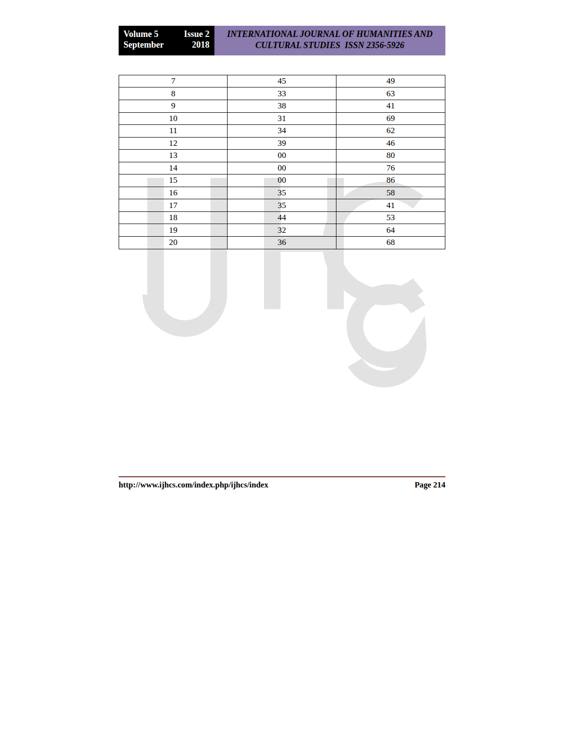| Volume 5 | Issue 2 |
| September | 2018 |
INTERNATIONAL JOURNAL OF HUMANITIES AND
CULTURAL STUDIES ISSN 2356-5926
| 7 | 45 | 49 |
| 8 | 33 | 63 |
| 9 | 38 | 41 |
| 10 | 31 | 69 |
| 11 | 34 | 62 |
| 12 | 39 | 46 |
| 13 | 00 | 80 |
| 14 | 00 | 76 |
| 15 | 00 | 86 |
| 16 | 35 | 58 |
| 17 | 35 | 41 |
| 18 | 44 | 53 |
| 19 | 32 | 64 |
| 20 | 36 | 68 |
http://www.ijhcs.com/index.php/ijhcs/index Page 214